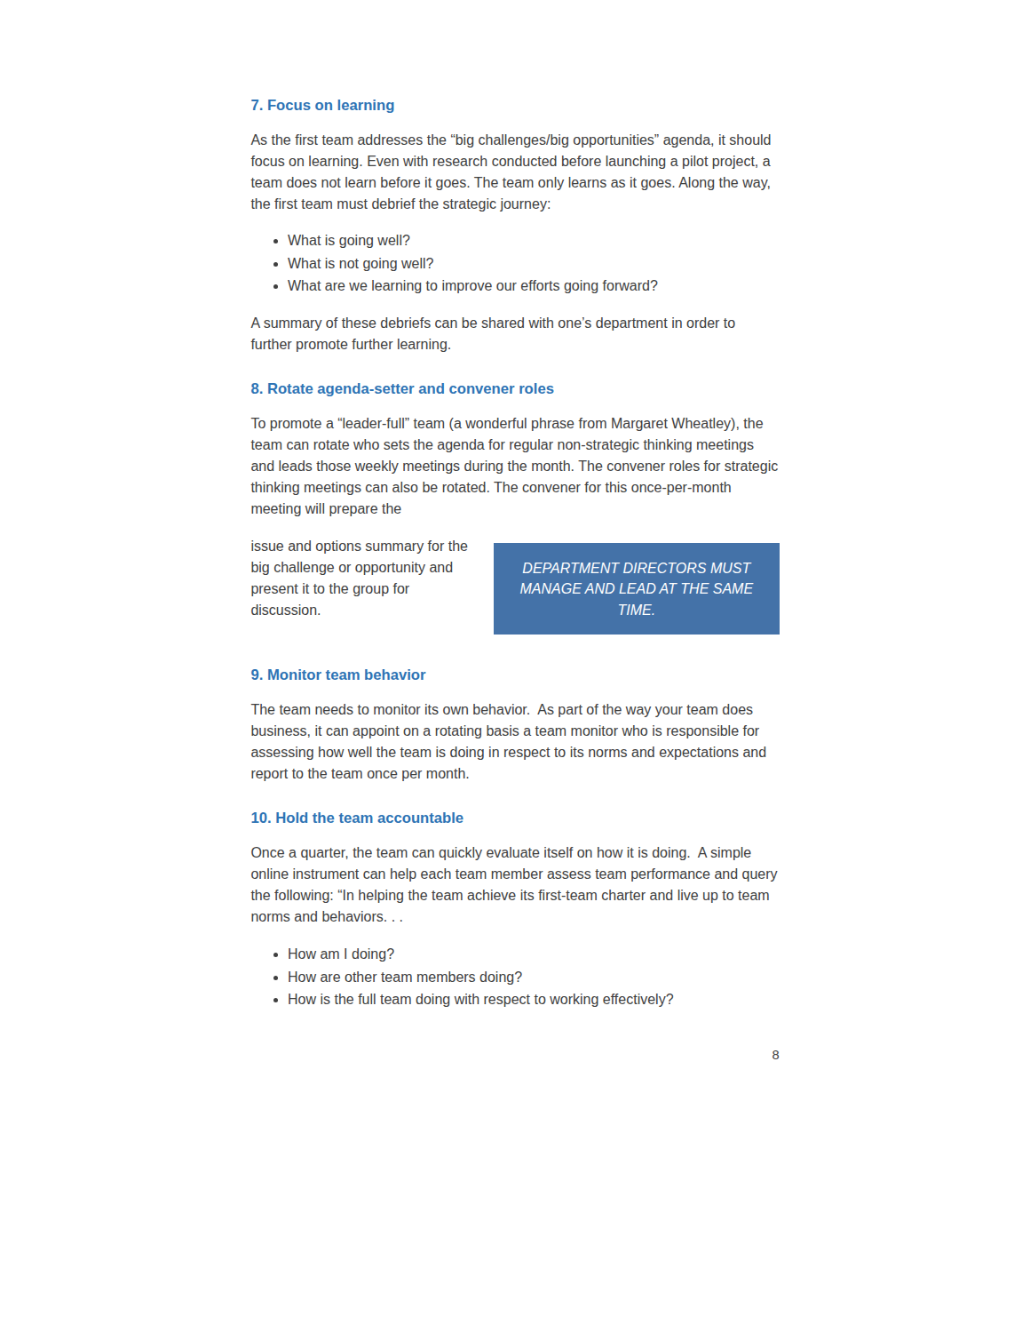7. Focus on learning
As the first team addresses the “big challenges/big opportunities” agenda, it should focus on learning. Even with research conducted before launching a pilot project, a team does not learn before it goes. The team only learns as it goes. Along the way, the first team must debrief the strategic journey:
What is going well?
What is not going well?
What are we learning to improve our efforts going forward?
A summary of these debriefs can be shared with one’s department in order to further promote further learning.
8. Rotate agenda-setter and convener roles
To promote a “leader-full” team (a wonderful phrase from Margaret Wheatley), the team can rotate who sets the agenda for regular non-strategic thinking meetings and leads those weekly meetings during the month. The convener roles for strategic thinking meetings can also be rotated. The convener for this once-per-month meeting will prepare the
DEPARTMENT DIRECTORS MUST MANAGE AND LEAD AT THE SAME TIME.
issue and options summary for the big challenge or opportunity and present it to the group for discussion.
9. Monitor team behavior
The team needs to monitor its own behavior. As part of the way your team does business, it can appoint on a rotating basis a team monitor who is responsible for assessing how well the team is doing in respect to its norms and expectations and report to the team once per month.
10. Hold the team accountable
Once a quarter, the team can quickly evaluate itself on how it is doing. A simple online instrument can help each team member assess team performance and query the following: “In helping the team achieve its first-team charter and live up to team norms and behaviors. . .
How am I doing?
How are other team members doing?
How is the full team doing with respect to working effectively?
8